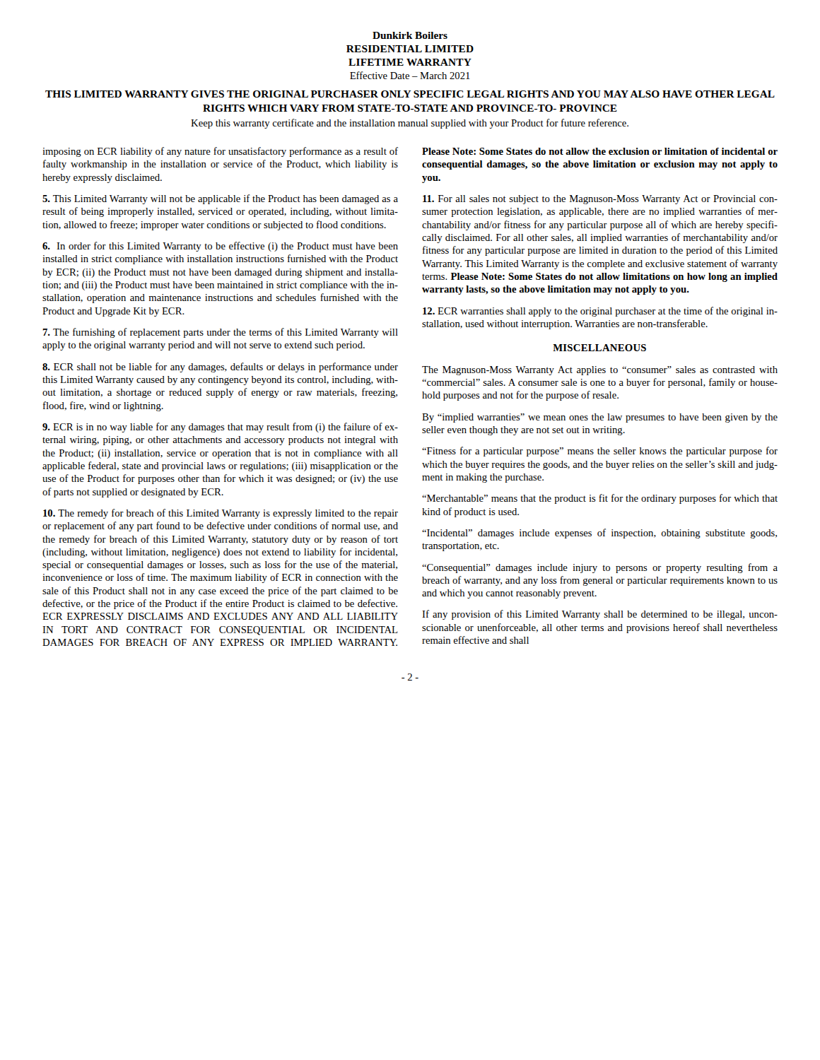Dunkirk Boilers
RESIDENTIAL LIMITED
LIFETIME WARRANTY
Effective Date – March 2021
THIS LIMITED WARRANTY GIVES THE ORIGINAL PURCHASER ONLY SPECIFIC LEGAL RIGHTS AND YOU MAY ALSO HAVE OTHER LEGAL RIGHTS WHICH VARY FROM STATE-TO-STATE AND PROVINCE-TO- PROVINCE
Keep this warranty certificate and the installation manual supplied with your Product for future reference.
imposing on ECR liability of any nature for unsatisfactory performance as a result of faulty workmanship in the installation or service of the Product, which liability is hereby expressly disclaimed.
5. This Limited Warranty will not be applicable if the Product has been damaged as a result of being improperly installed, serviced or operated, including, without limitation, allowed to freeze; improper water conditions or subjected to flood conditions.
6. In order for this Limited Warranty to be effective (i) the Product must have been installed in strict compliance with installation instructions furnished with the Product by ECR; (ii) the Product must not have been damaged during shipment and installation; and (iii) the Product must have been maintained in strict compliance with the installation, operation and maintenance instructions and schedules furnished with the Product and Upgrade Kit by ECR.
7. The furnishing of replacement parts under the terms of this Limited Warranty will apply to the original warranty period and will not serve to extend such period.
8. ECR shall not be liable for any damages, defaults or delays in performance under this Limited Warranty caused by any contingency beyond its control, including, without limitation, a shortage or reduced supply of energy or raw materials, freezing, flood, fire, wind or lightning.
9. ECR is in no way liable for any damages that may result from (i) the failure of external wiring, piping, or other attachments and accessory products not integral with the Product; (ii) installation, service or operation that is not in compliance with all applicable federal, state and provincial laws or regulations; (iii) misapplication or the use of the Product for purposes other than for which it was designed; or (iv) the use of parts not supplied or designated by ECR.
10. The remedy for breach of this Limited Warranty is expressly limited to the repair or replacement of any part found to be defective under conditions of normal use, and the remedy for breach of this Limited Warranty, statutory duty or by reason of tort (including, without limitation, negligence) does not extend to liability for incidental, special or consequential damages or losses, such as loss for the use of the material, inconvenience or loss of time. The maximum liability of ECR in connection with the sale of this Product shall not in any case exceed the price of the part claimed to be defective, or the price of the Product if the entire Product is claimed to be defective. ECR EXPRESSLY DISCLAIMS AND EXCLUDES ANY AND ALL LIABILITY IN TORT AND CONTRACT FOR CONSEQUENTIAL OR INCIDENTAL DAMAGES FOR BREACH OF ANY EXPRESS OR IMPLIED WARRANTY. Please Note: Some States do not allow the exclusion or limitation of incidental or consequential damages, so the above limitation or exclusion may not apply to you.
11. For all sales not subject to the Magnuson-Moss Warranty Act or Provincial consumer protection legislation, as applicable, there are no implied warranties of merchantability and/or fitness for any particular purpose all of which are hereby specifically disclaimed. For all other sales, all implied warranties of merchantability and/or fitness for any particular purpose are limited in duration to the period of this Limited Warranty. This Limited Warranty is the complete and exclusive statement of warranty terms. Please Note: Some States do not allow limitations on how long an implied warranty lasts, so the above limitation may not apply to you.
12. ECR warranties shall apply to the original purchaser at the time of the original installation, used without interruption. Warranties are non-transferable.
MISCELLANEOUS
The Magnuson-Moss Warranty Act applies to “consumer” sales as contrasted with “commercial” sales. A consumer sale is one to a buyer for personal, family or household purposes and not for the purpose of resale.
By “implied warranties” we mean ones the law presumes to have been given by the seller even though they are not set out in writing.
“Fitness for a particular purpose” means the seller knows the particular purpose for which the buyer requires the goods, and the buyer relies on the seller’s skill and judgment in making the purchase.
“Merchantable” means that the product is fit for the ordinary purposes for which that kind of product is used.
“Incidental” damages include expenses of inspection, obtaining substitute goods, transportation, etc.
“Consequential” damages include injury to persons or property resulting from a breach of warranty, and any loss from general or particular requirements known to us and which you cannot reasonably prevent.
If any provision of this Limited Warranty shall be determined to be illegal, unconscionable or unenforceable, all other terms and provisions hereof shall nevertheless remain effective and shall
- 2 -